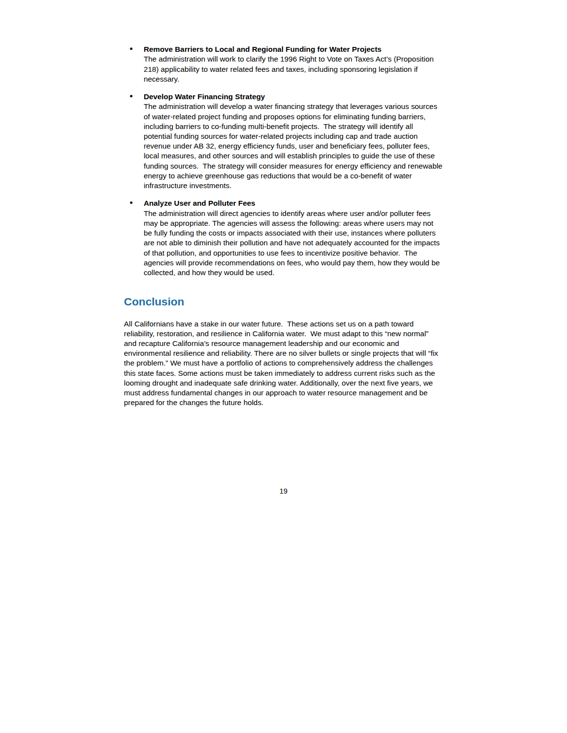Remove Barriers to Local and Regional Funding for Water Projects The administration will work to clarify the 1996 Right to Vote on Taxes Act’s (Proposition 218) applicability to water related fees and taxes, including sponsoring legislation if necessary.
Develop Water Financing Strategy The administration will develop a water financing strategy that leverages various sources of water-related project funding and proposes options for eliminating funding barriers, including barriers to co-funding multi-benefit projects. The strategy will identify all potential funding sources for water-related projects including cap and trade auction revenue under AB 32, energy efficiency funds, user and beneficiary fees, polluter fees, local measures, and other sources and will establish principles to guide the use of these funding sources. The strategy will consider measures for energy efficiency and renewable energy to achieve greenhouse gas reductions that would be a co-benefit of water infrastructure investments.
Analyze User and Polluter Fees The administration will direct agencies to identify areas where user and/or polluter fees may be appropriate. The agencies will assess the following: areas where users may not be fully funding the costs or impacts associated with their use, instances where polluters are not able to diminish their pollution and have not adequately accounted for the impacts of that pollution, and opportunities to use fees to incentivize positive behavior. The agencies will provide recommendations on fees, who would pay them, how they would be collected, and how they would be used.
Conclusion
All Californians have a stake in our water future. These actions set us on a path toward reliability, restoration, and resilience in California water. We must adapt to this “new normal” and recapture California’s resource management leadership and our economic and environmental resilience and reliability. There are no silver bullets or single projects that will “fix the problem.” We must have a portfolio of actions to comprehensively address the challenges this state faces. Some actions must be taken immediately to address current risks such as the looming drought and inadequate safe drinking water. Additionally, over the next five years, we must address fundamental changes in our approach to water resource management and be prepared for the changes the future holds.
19